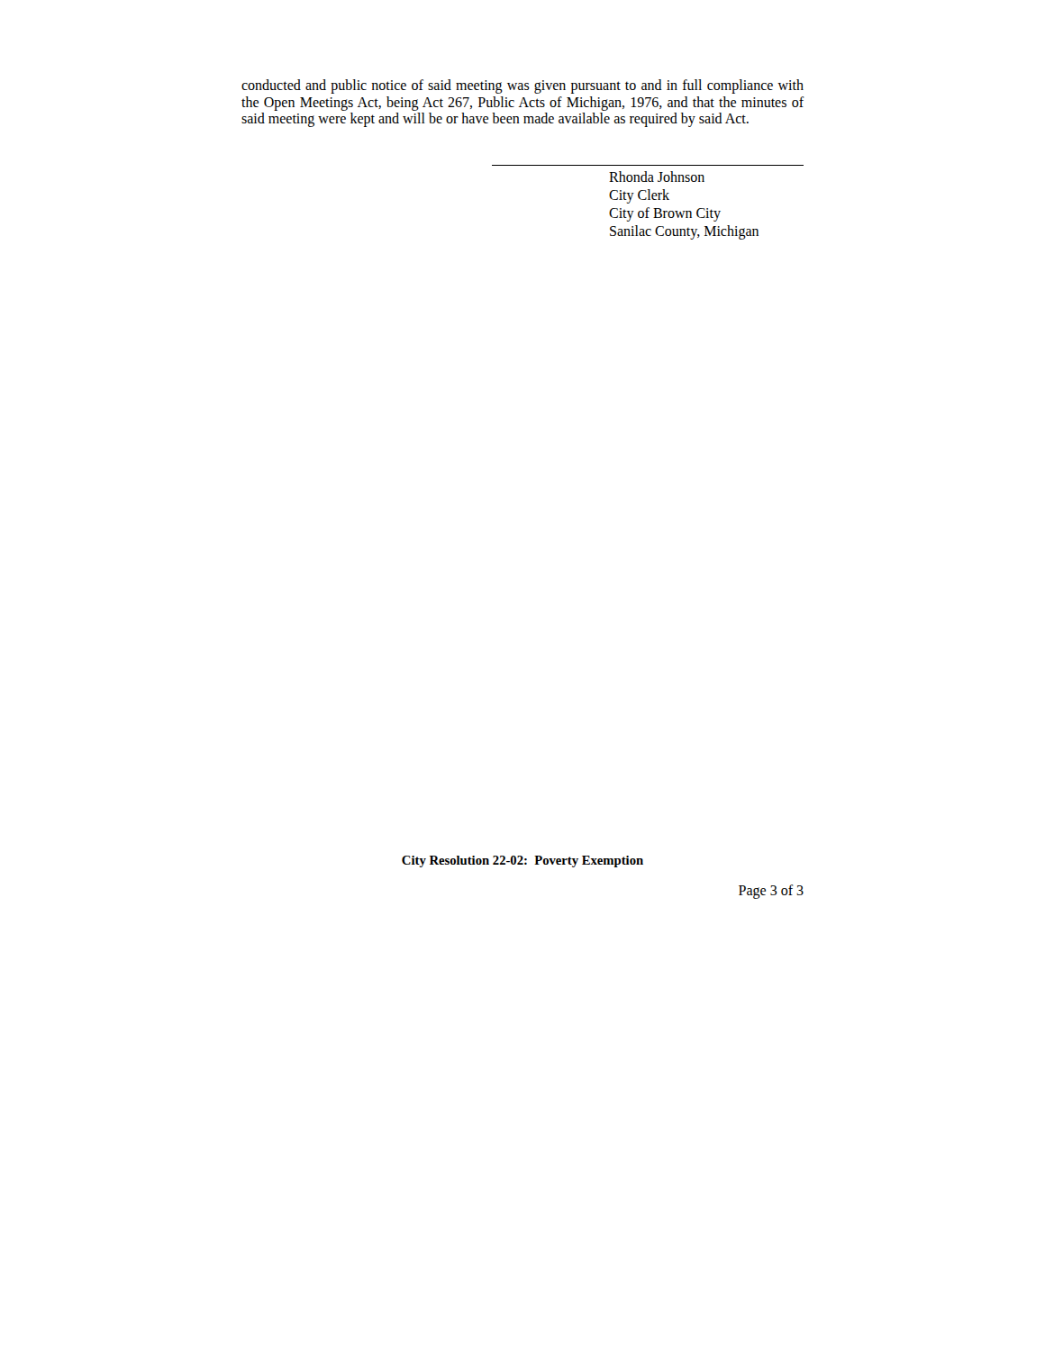conducted and public notice of said meeting was given pursuant to and in full compliance with the Open Meetings Act, being Act 267, Public Acts of Michigan, 1976, and that the minutes of said meeting were kept and will be or have been made available as required by said Act.
Rhonda Johnson
City Clerk
City of Brown City
Sanilac County, Michigan
City Resolution 22-02: Poverty Exemption
Page 3 of 3